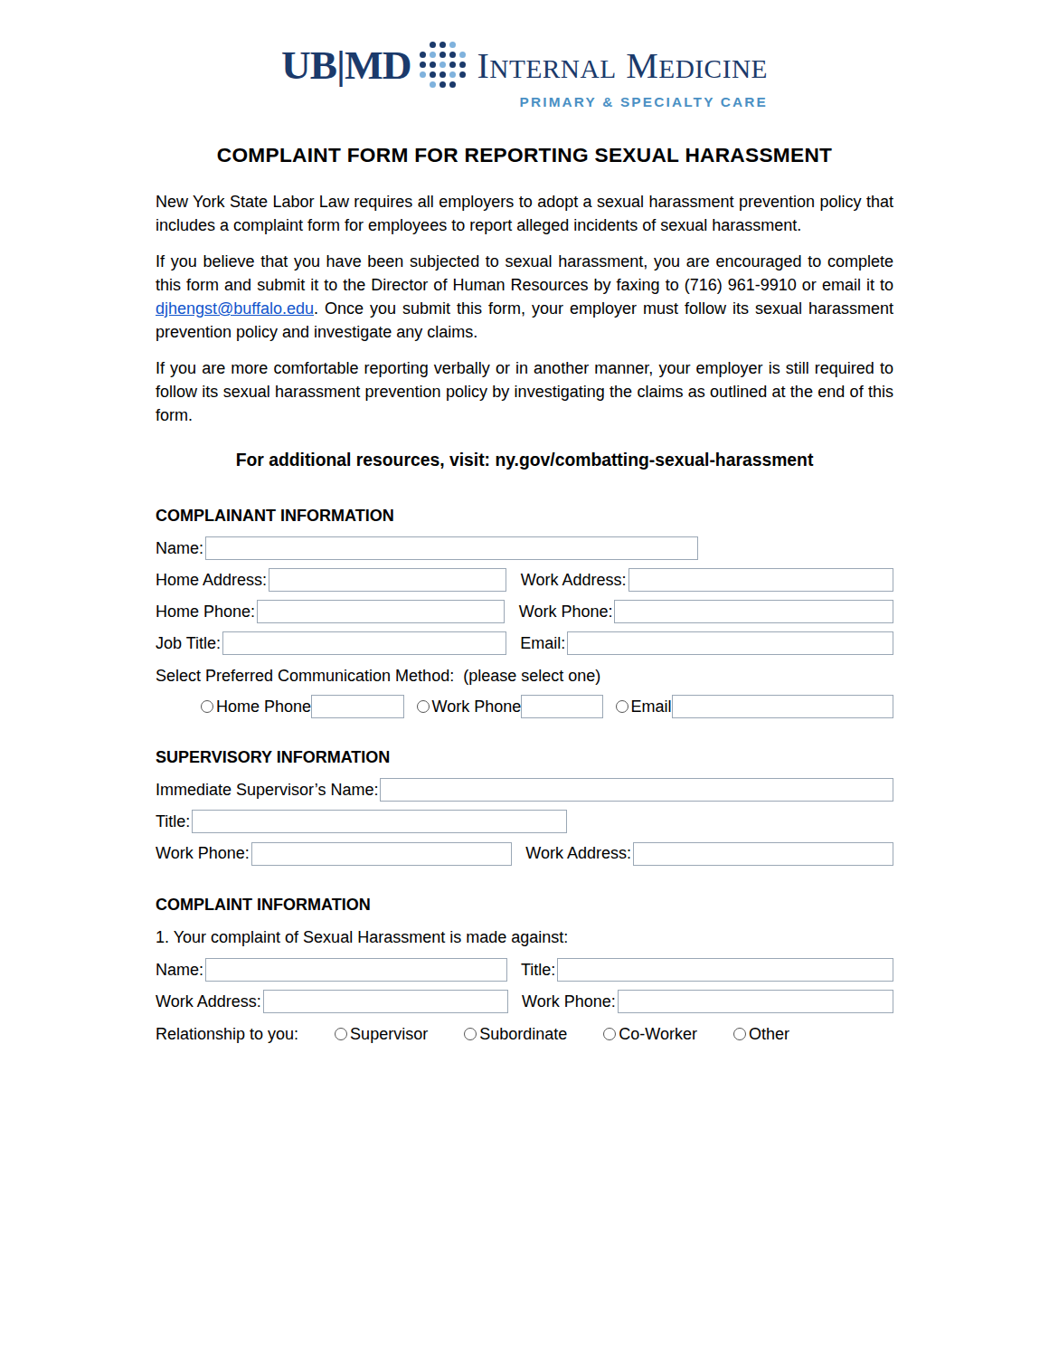UB|MD INTERNAL MEDICINE
PRIMARY & SPECIALTY CARE
COMPLAINT FORM FOR REPORTING SEXUAL HARASSMENT
New York State Labor Law requires all employers to adopt a sexual harassment prevention policy that includes a complaint form for employees to report alleged incidents of sexual harassment.
If you believe that you have been subjected to sexual harassment, you are encouraged to complete this form and submit it to the Director of Human Resources by faxing to (716) 961-9910 or email it to djhengst@buffalo.edu. Once you submit this form, your employer must follow its sexual harassment prevention policy and investigate any claims.
If you are more comfortable reporting verbally or in another manner, your employer is still required to follow its sexual harassment prevention policy by investigating the claims as outlined at the end of this form.
For additional resources, visit: ny.gov/combatting-sexual-harassment
COMPLAINANT INFORMATION
Name:
Home Address: Work Address:
Home Phone: Work Phone:
Job Title: Email:
Select Preferred Communication Method: (please select one)
Home Phone Work Phone Email
SUPERVISORY INFORMATION
Immediate Supervisor’s Name:
Title:
Work Phone: Work Address:
COMPLAINT INFORMATION
1. Your complaint of Sexual Harassment is made against:
Name: Title:
Work Address: Work Phone:
Relationship to you: Supervisor Subordinate Co-Worker Other